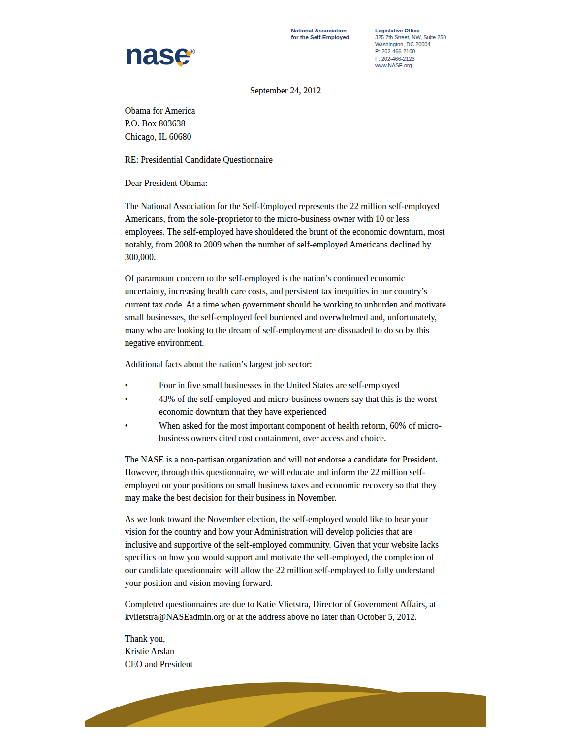nase ®
National Association
for the Self-Employed
Legislative Office
325 7th Street, NW, Suite 250
Washington, DC 20004
P: 202-466-2100
F: 202-466-2123
www.NASE.org
September 24, 2012
Obama for America
P.O. Box 803638
Chicago, IL 60680
RE: Presidential Candidate Questionnaire
Dear President Obama:
The National Association for the Self-Employed represents the 22 million self-employed Americans, from the sole-proprietor to the micro-business owner with 10 or less employees. The self-employed have shouldered the brunt of the economic downturn, most notably, from 2008 to 2009 when the number of self-employed Americans declined by 300,000.
Of paramount concern to the self-employed is the nation’s continued economic uncertainty, increasing health care costs, and persistent tax inequities in our country’s current tax code. At a time when government should be working to unburden and motivate small businesses, the self-employed feel burdened and overwhelmed and, unfortunately, many who are looking to the dream of self-employment are dissuaded to do so by this negative environment.
Additional facts about the nation’s largest job sector:
Four in five small businesses in the United States are self-employed
43% of the self-employed and micro-business owners say that this is the worst economic downturn that they have experienced
When asked for the most important component of health reform, 60% of micro-business owners cited cost containment, over access and choice.
The NASE is a non-partisan organization and will not endorse a candidate for President. However, through this questionnaire, we will educate and inform the 22 million self-employed on your positions on small business taxes and economic recovery so that they may make the best decision for their business in November.
As we look toward the November election, the self-employed would like to hear your vision for the country and how your Administration will develop policies that are inclusive and supportive of the self-employed community. Given that your website lacks specifics on how you would support and motivate the self-employed, the completion of our candidate questionnaire will allow the 22 million self-employed to fully understand your position and vision moving forward.
Completed questionnaires are due to Katie Vlietstra, Director of Government Affairs, at kvlietstra@NASEadmin.org or at the address above no later than October 5, 2012.
Thank you,
Kristie Arslan
CEO and President